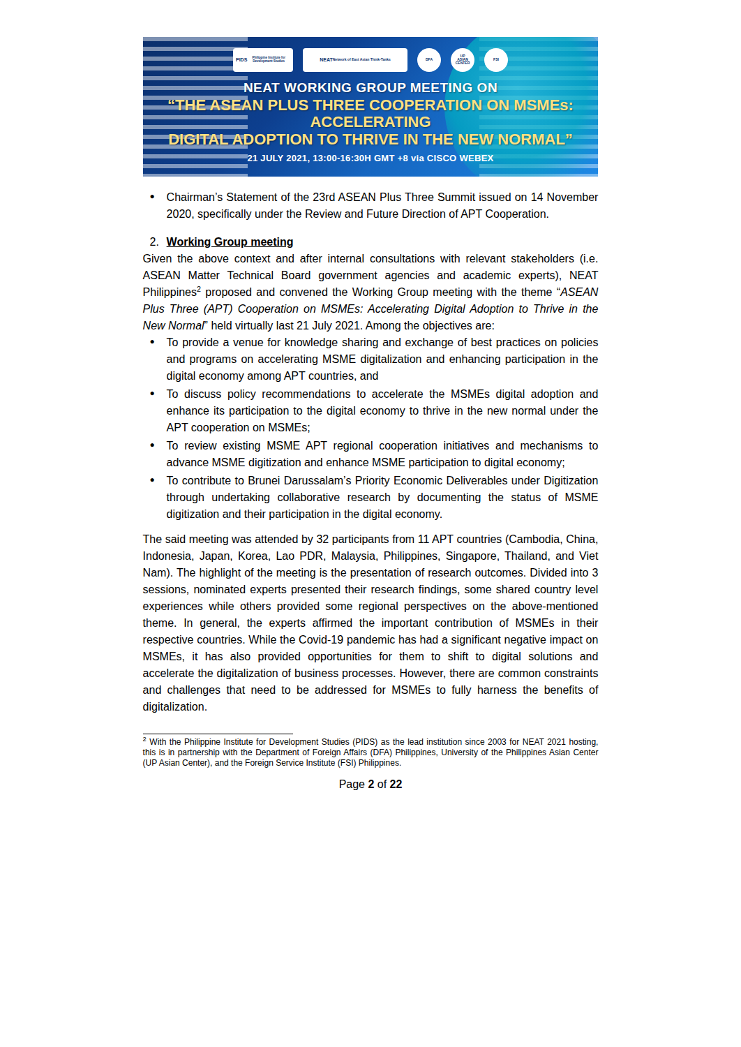PIDS
Philippine Institute for Development Studies
NEAT
Network of East Asian Think-Tanks
DFA
UP
ASIAN
CENTER
FSI
NEAT WORKING GROUP MEETING ON
“THE ASEAN PLUS THREE COOPERATION ON MSMEs: ACCELERATING
DIGITAL ADOPTION TO THRIVE IN THE NEW NORMAL”
21 JULY 2021, 13:00-16:30H GMT +8 via CISCO WEBEX
Chairman’s Statement of the 23rd ASEAN Plus Three Summit issued on 14 November 2020, specifically under the Review and Future Direction of APT Cooperation.
2. Working Group meeting
Given the above context and after internal consultations with relevant stakeholders (i.e. ASEAN Matter Technical Board government agencies and academic experts), NEAT Philippines2 proposed and convened the Working Group meeting with the theme “ASEAN Plus Three (APT) Cooperation on MSMEs: Accelerating Digital Adoption to Thrive in the New Normal” held virtually last 21 July 2021. Among the objectives are:
To provide a venue for knowledge sharing and exchange of best practices on policies and programs on accelerating MSME digitalization and enhancing participation in the digital economy among APT countries, and
To discuss policy recommendations to accelerate the MSMEs digital adoption and enhance its participation to the digital economy to thrive in the new normal under the APT cooperation on MSMEs;
To review existing MSME APT regional cooperation initiatives and mechanisms to advance MSME digitization and enhance MSME participation to digital economy;
To contribute to Brunei Darussalam’s Priority Economic Deliverables under Digitization through undertaking collaborative research by documenting the status of MSME digitization and their participation in the digital economy.
The said meeting was attended by 32 participants from 11 APT countries (Cambodia, China, Indonesia, Japan, Korea, Lao PDR, Malaysia, Philippines, Singapore, Thailand, and Viet Nam). The highlight of the meeting is the presentation of research outcomes. Divided into 3 sessions, nominated experts presented their research findings, some shared country level experiences while others provided some regional perspectives on the above-mentioned theme. In general, the experts affirmed the important contribution of MSMEs in their respective countries. While the Covid-19 pandemic has had a significant negative impact on MSMEs, it has also provided opportunities for them to shift to digital solutions and accelerate the digitalization of business processes. However, there are common constraints and challenges that need to be addressed for MSMEs to fully harness the benefits of digitalization.
2 With the Philippine Institute for Development Studies (PIDS) as the lead institution since 2003 for NEAT 2021 hosting, this is in partnership with the Department of Foreign Affairs (DFA) Philippines, University of the Philippines Asian Center (UP Asian Center), and the Foreign Service Institute (FSI) Philippines.
Page 2 of 22